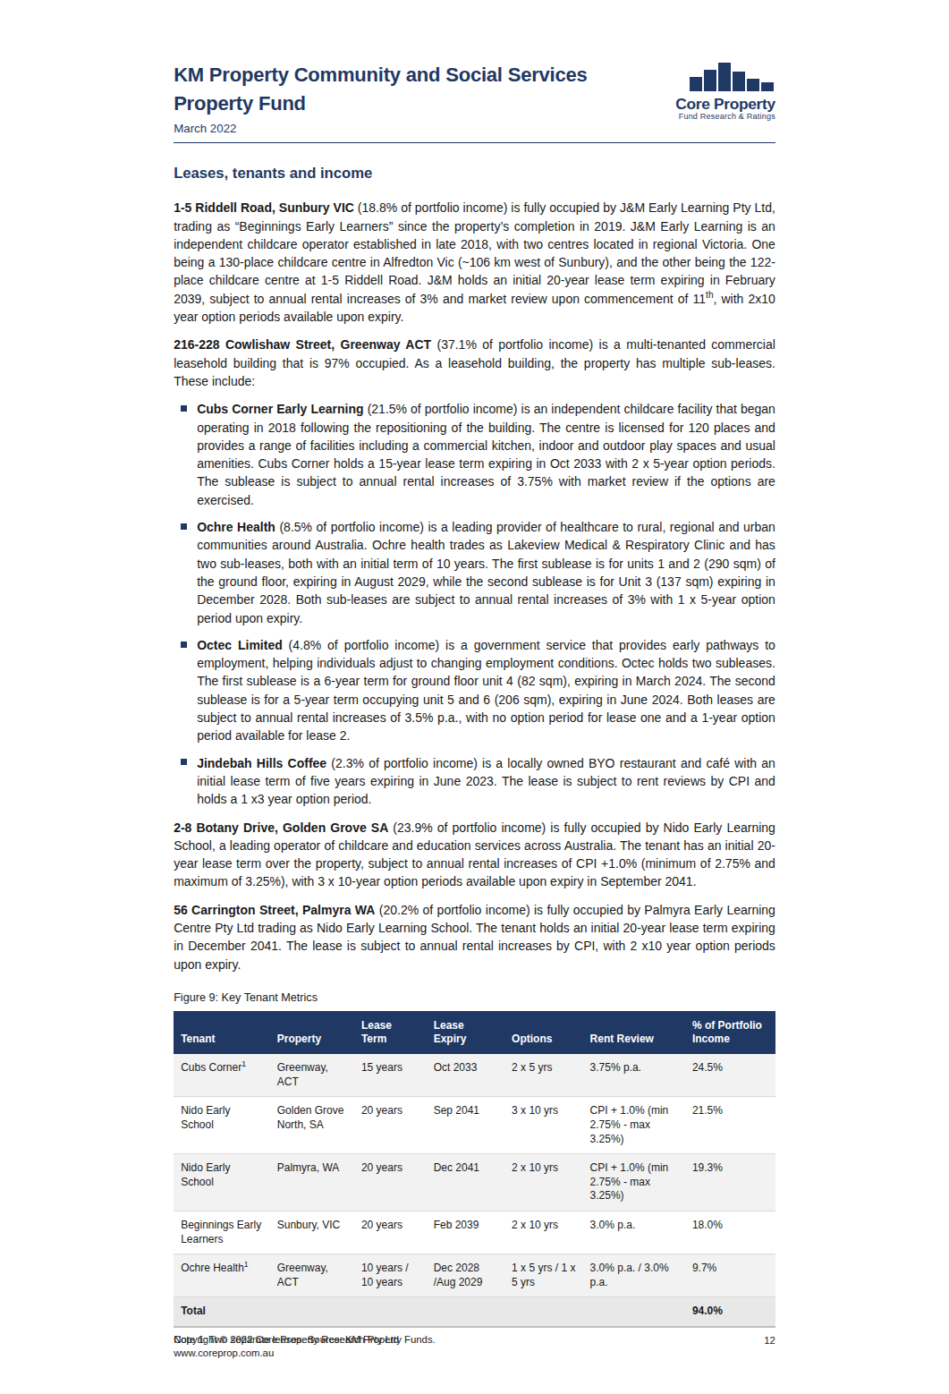KM Property Community and Social Services Property Fund
March 2022
Core Property
Fund Research & Ratings
Leases, tenants and income
1-5 Riddell Road, Sunbury VIC (18.8% of portfolio income) is fully occupied by J&M Early Learning Pty Ltd, trading as “Beginnings Early Learners” since the property’s completion in 2019. J&M Early Learning is an independent childcare operator established in late 2018, with two centres located in regional Victoria. One being a 130-place childcare centre in Alfredton Vic (~106 km west of Sunbury), and the other being the 122-place childcare centre at 1-5 Riddell Road. J&M holds an initial 20-year lease term expiring in February 2039, subject to annual rental increases of 3% and market review upon commencement of 11th, with 2x10 year option periods available upon expiry.
216-228 Cowlishaw Street, Greenway ACT (37.1% of portfolio income) is a multi-tenanted commercial leasehold building that is 97% occupied. As a leasehold building, the property has multiple sub-leases. These include:
Cubs Corner Early Learning (21.5% of portfolio income) is an independent childcare facility that began operating in 2018 following the repositioning of the building. The centre is licensed for 120 places and provides a range of facilities including a commercial kitchen, indoor and outdoor play spaces and usual amenities. Cubs Corner holds a 15-year lease term expiring in Oct 2033 with 2 x 5-year option periods. The sublease is subject to annual rental increases of 3.75% with market review if the options are exercised.
Ochre Health (8.5% of portfolio income) is a leading provider of healthcare to rural, regional and urban communities around Australia. Ochre health trades as Lakeview Medical & Respiratory Clinic and has two sub-leases, both with an initial term of 10 years. The first sublease is for units 1 and 2 (290 sqm) of the ground floor, expiring in August 2029, while the second sublease is for Unit 3 (137 sqm) expiring in December 2028. Both sub-leases are subject to annual rental increases of 3% with 1 x 5-year option period upon expiry.
Octec Limited (4.8% of portfolio income) is a government service that provides early pathways to employment, helping individuals adjust to changing employment conditions. Octec holds two subleases. The first sublease is a 6-year term for ground floor unit 4 (82 sqm), expiring in March 2024. The second sublease is for a 5-year term occupying unit 5 and 6 (206 sqm), expiring in June 2024. Both leases are subject to annual rental increases of 3.5% p.a., with no option period for lease one and a 1-year option period available for lease 2.
Jindebah Hills Coffee (2.3% of portfolio income) is a locally owned BYO restaurant and café with an initial lease term of five years expiring in June 2023. The lease is subject to rent reviews by CPI and holds a 1 x3 year option period.
2-8 Botany Drive, Golden Grove SA (23.9% of portfolio income) is fully occupied by Nido Early Learning School, a leading operator of childcare and education services across Australia. The tenant has an initial 20-year lease term over the property, subject to annual rental increases of CPI +1.0% (minimum of 2.75% and maximum of 3.25%), with 3 x 10-year option periods available upon expiry in September 2041.
56 Carrington Street, Palmyra WA (20.2% of portfolio income) is fully occupied by Palmyra Early Learning Centre Pty Ltd trading as Nido Early Learning School. The tenant holds an initial 20-year lease term expiring in December 2041. The lease is subject to annual rental increases by CPI, with 2 x10 year option periods upon expiry.
Figure 9: Key Tenant Metrics
| Tenant | Property | Lease Term | Lease Expiry | Options | Rent Review | % of Portfolio Income |
| --- | --- | --- | --- | --- | --- | --- |
| Cubs Corner 1 | Greenway, ACT | 15 years | Oct 2033 | 2 x 5 yrs | 3.75% p.a. | 24.5% |
| Nido Early School | Golden Grove North, SA | 20 years | Sep 2041 | 3 x 10 yrs | CPI + 1.0% (min 2.75% - max 3.25%) | 21.5% |
| Nido Early School | Palmyra, WA | 20 years | Dec 2041 | 2 x 10 yrs | CPI + 1.0% (min 2.75% - max 3.25%) | 19.3% |
| Beginnings Early Learners | Sunbury, VIC | 20 years | Feb 2039 | 2 x 10 yrs | 3.0% p.a. | 18.0% |
| Ochre Health 1 | Greenway, ACT | 10 years / 10 years | Dec 2028 /Aug 2029 | 1 x 5 yrs / 1 x 5 yrs | 3.0% p.a. / 3.0% p.a. | 9.7% |
| Total | | | | | | 94.0% |
Note 1: Two separate leases. Source: KM Property Funds.
Copyright © 2022 Core Property Research Pty Ltd
www.coreprop.com.au
12